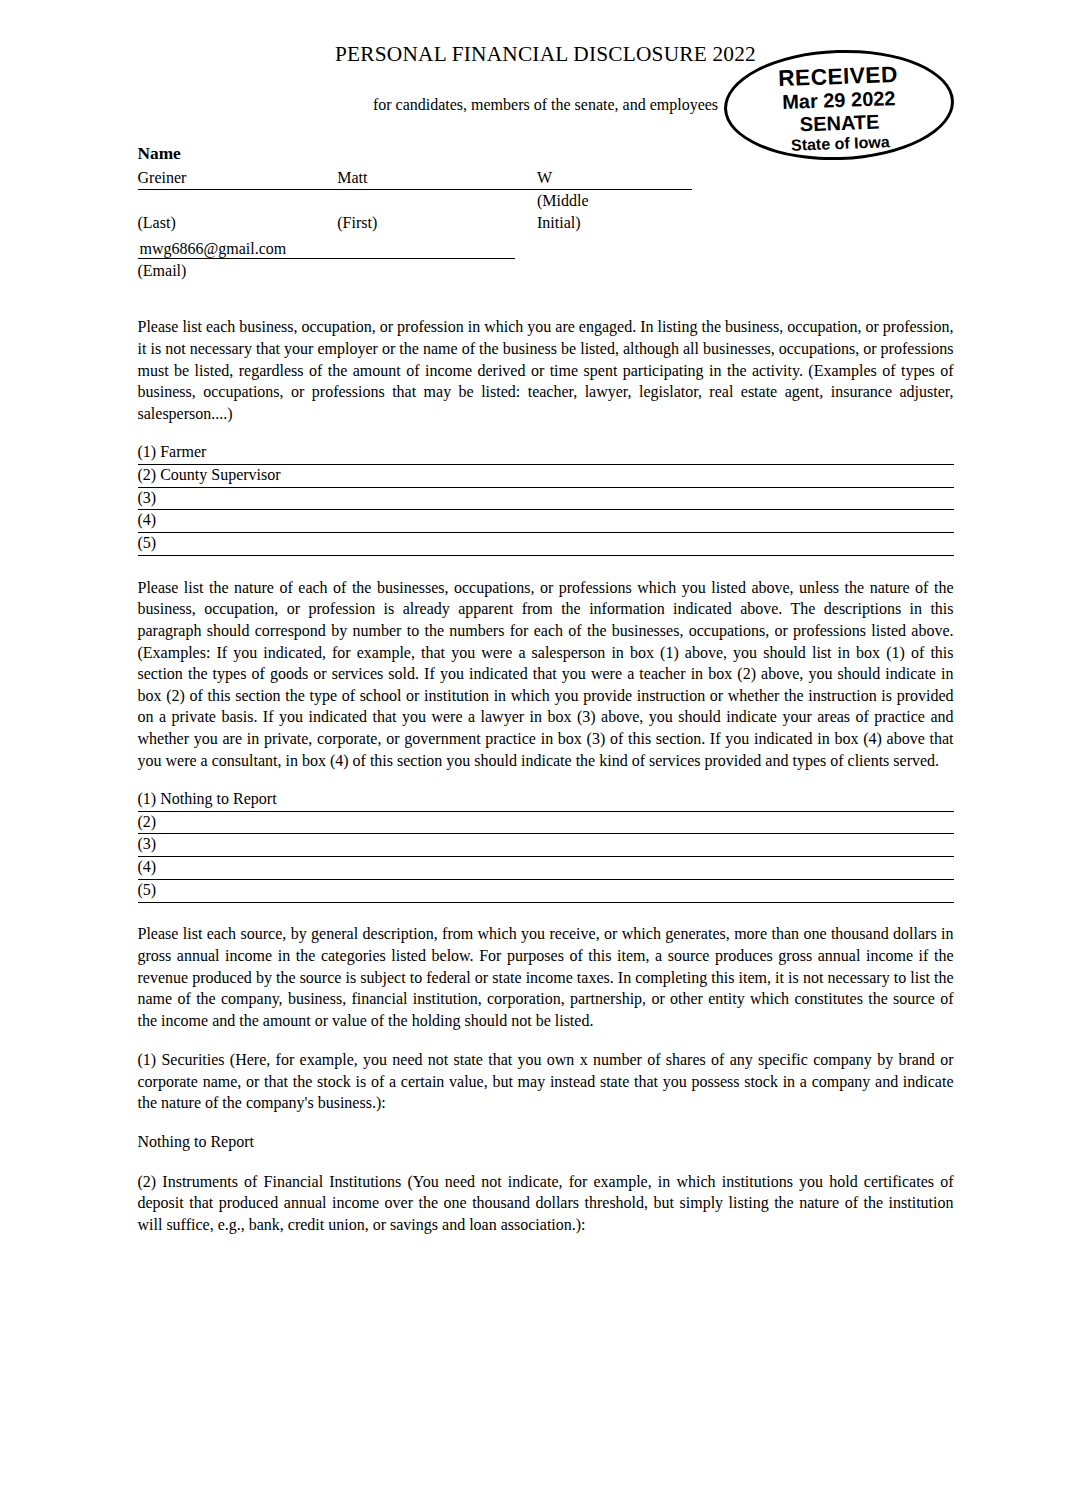RECEIVED
Mar 29 2022
SENATE
State of Iowa
PERSONAL FINANCIAL DISCLOSURE 2022
for candidates, members of the senate, and employees
Name
| Greiner | Matt | W |
| (Last) | (First) | (Middle Initial) |
mwg6866@gmail.com
(Email)
Please list each business, occupation, or profession in which you are engaged. In listing the business, occupation, or profession, it is not necessary that your employer or the name of the business be listed, although all businesses, occupations, or professions must be listed, regardless of the amount of income derived or time spent participating in the activity. (Examples of types of business, occupations, or professions that may be listed: teacher, lawyer, legislator, real estate agent, insurance adjuster, salesperson....)
(1) Farmer
(2) County Supervisor
(3)
(4)
(5)
Please list the nature of each of the businesses, occupations, or professions which you listed above, unless the nature of the business, occupation, or profession is already apparent from the information indicated above. The descriptions in this paragraph should correspond by number to the numbers for each of the businesses, occupations, or professions listed above. (Examples: If you indicated, for example, that you were a salesperson in box (1) above, you should list in box (1) of this section the types of goods or services sold. If you indicated that you were a teacher in box (2) above, you should indicate in box (2) of this section the type of school or institution in which you provide instruction or whether the instruction is provided on a private basis. If you indicated that you were a lawyer in box (3) above, you should indicate your areas of practice and whether you are in private, corporate, or government practice in box (3) of this section. If you indicated in box (4) above that you were a consultant, in box (4) of this section you should indicate the kind of services provided and types of clients served.
(1) Nothing to Report
(2)
(3)
(4)
(5)
Please list each source, by general description, from which you receive, or which generates, more than one thousand dollars in gross annual income in the categories listed below. For purposes of this item, a source produces gross annual income if the revenue produced by the source is subject to federal or state income taxes. In completing this item, it is not necessary to list the name of the company, business, financial institution, corporation, partnership, or other entity which constitutes the source of the income and the amount or value of the holding should not be listed.
(1) Securities (Here, for example, you need not state that you own x number of shares of any specific company by brand or corporate name, or that the stock is of a certain value, but may instead state that you possess stock in a company and indicate the nature of the company's business.):
Nothing to Report
(2) Instruments of Financial Institutions (You need not indicate, for example, in which institutions you hold certificates of deposit that produced annual income over the one thousand dollars threshold, but simply listing the nature of the institution will suffice, e.g., bank, credit union, or savings and loan association.):